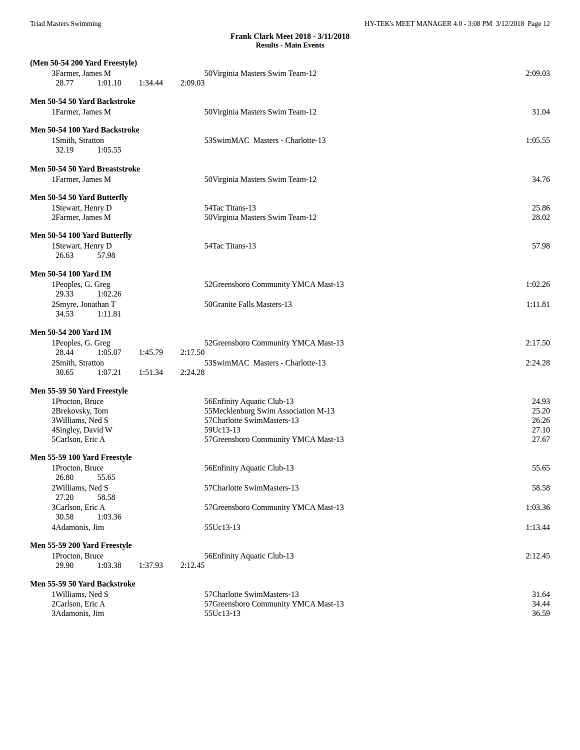Triad Masters Swimming
HY-TEK's MEET MANAGER 4.0 - 3:08 PM 3/12/2018 Page 12
Frank Clark Meet 2018 - 3/11/2018
Results - Main Events
(Men 50-54 200 Yard Freestyle)
| 3 | Farmer, James M | 50 | Virginia Masters Swim Team-12 | 2:09.03 |
| | 28.77 1:01.10 1:34.44 2:09.03 |
Men 50-54 50 Yard Backstroke
| 1 | Farmer, James M | 50 | Virginia Masters Swim Team-12 | 31.04 |
Men 50-54 100 Yard Backstroke
| 1 | Smith, Stratton | 53 | SwimMAC Masters - Charlotte-13 | 1:05.55 |
| | 32.19 1:05.55 |
Men 50-54 50 Yard Breaststroke
| 1 | Farmer, James M | 50 | Virginia Masters Swim Team-12 | 34.76 |
Men 50-54 50 Yard Butterfly
| 1 | Stewart, Henry D | 54 | Tac Titans-13 | 25.86 |
| 2 | Farmer, James M | 50 | Virginia Masters Swim Team-12 | 28.02 |
Men 50-54 100 Yard Butterfly
| 1 | Stewart, Henry D | 54 | Tac Titans-13 | 57.98 |
| | 26.63 57.98 |
Men 50-54 100 Yard IM
| 1 | Peoples, G. Greg | 52 | Greensboro Community YMCA Mast-13 | 1:02.26 |
| | 29.33 1:02.26 |
| 2 | Smyre, Jonathan T | 50 | Granite Falls Masters-13 | 1:11.81 |
| | 34.53 1:11.81 |
Men 50-54 200 Yard IM
| 1 | Peoples, G. Greg | 52 | Greensboro Community YMCA Mast-13 | 2:17.50 |
| | 28.44 1:05.07 1:45.79 2:17.50 |
| 2 | Smith, Stratton | 53 | SwimMAC Masters - Charlotte-13 | 2:24.28 |
| | 30.65 1:07.21 1:51.34 2:24.28 |
Men 55-59 50 Yard Freestyle
| 1 | Procton, Bruce | 56 | Enfinity Aquatic Club-13 | 24.93 |
| 2 | Brekovsky, Tom | 55 | Mecklenburg Swim Association M-13 | 25.20 |
| 3 | Williams, Ned S | 57 | Charlotte SwimMasters-13 | 26.26 |
| 4 | Singley, David W | 59 | Uc13-13 | 27.10 |
| 5 | Carlson, Eric A | 57 | Greensboro Community YMCA Mast-13 | 27.67 |
Men 55-59 100 Yard Freestyle
| 1 | Procton, Bruce | 56 | Enfinity Aquatic Club-13 | 55.65 |
| | 26.80 55.65 |
| 2 | Williams, Ned S | 57 | Charlotte SwimMasters-13 | 58.58 |
| | 27.20 58.58 |
| 3 | Carlson, Eric A | 57 | Greensboro Community YMCA Mast-13 | 1:03.36 |
| | 30.58 1:03.36 |
| 4 | Adamonis, Jim | 55 | Uc13-13 | 1:13.44 |
Men 55-59 200 Yard Freestyle
| 1 | Procton, Bruce | 56 | Enfinity Aquatic Club-13 | 2:12.45 |
| | 29.90 1:03.38 1:37.93 2:12.45 |
Men 55-59 50 Yard Backstroke
| 1 | Williams, Ned S | 57 | Charlotte SwimMasters-13 | 31.64 |
| 2 | Carlson, Eric A | 57 | Greensboro Community YMCA Mast-13 | 34.44 |
| 3 | Adamonis, Jim | 55 | Uc13-13 | 36.59 |